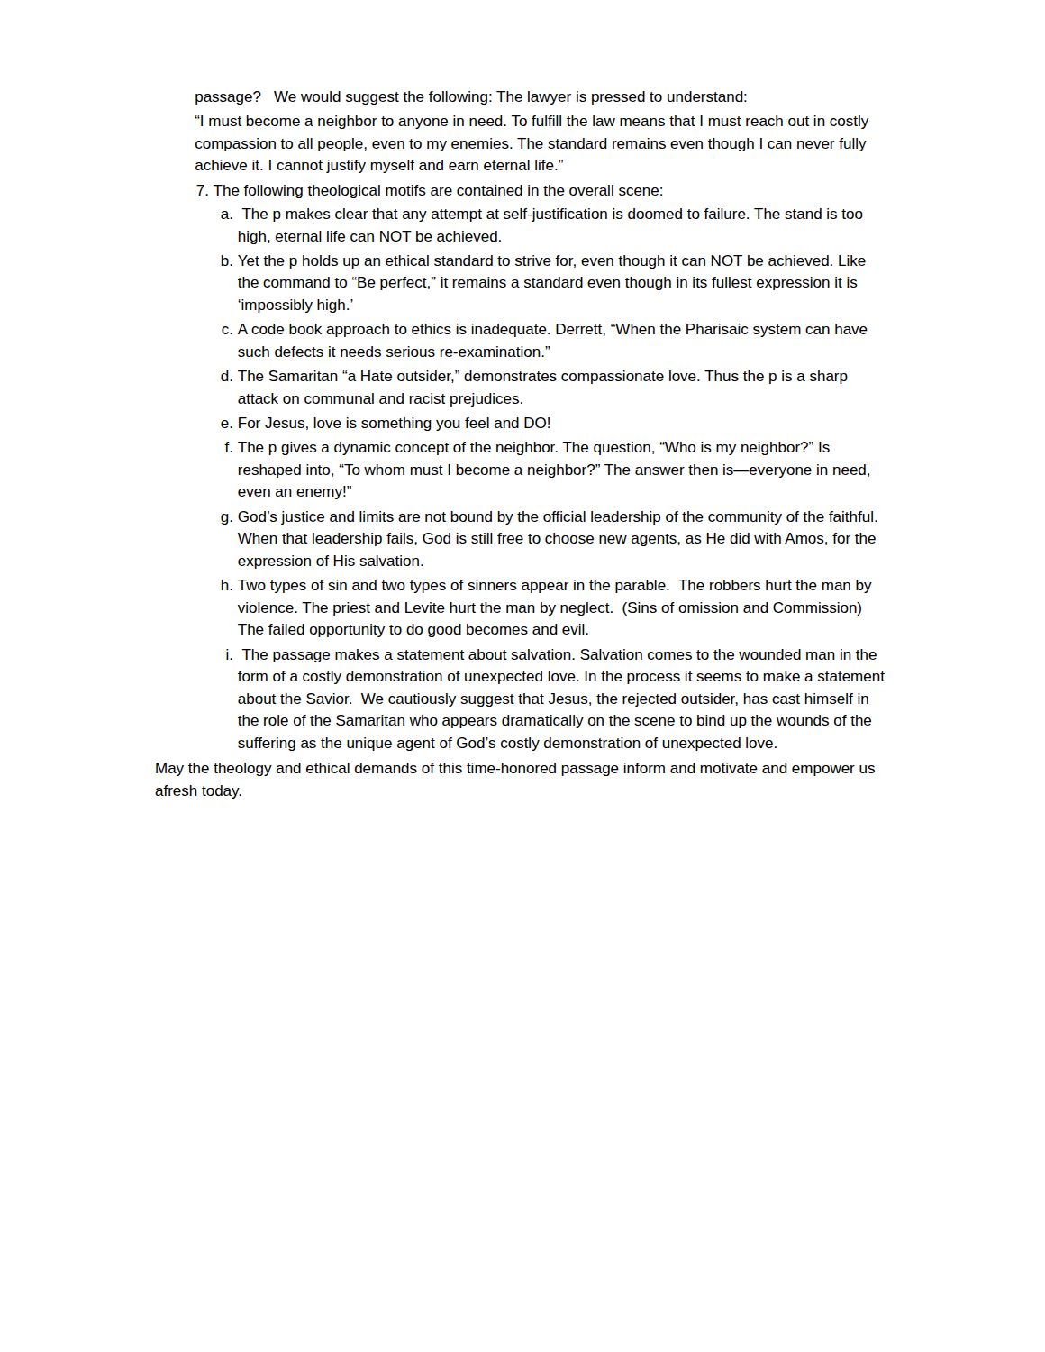passage? We would suggest the following: The lawyer is pressed to understand:
“I must become a neighbor to anyone in need. To fulfill the law means that I must reach out in costly compassion to all people, even to my enemies. The standard remains even though I can never fully achieve it. I cannot justify myself and earn eternal life.”
The following theological motifs are contained in the overall scene:
The p makes clear that any attempt at self-justification is doomed to failure. The stand is too high, eternal life can NOT be achieved.
Yet the p holds up an ethical standard to strive for, even though it can NOT be achieved. Like the command to “Be perfect,” it remains a standard even though in its fullest expression it is ‘impossibly high.’
A code book approach to ethics is inadequate. Derrett, “When the Pharisaic system can have such defects it needs serious re-examination.”
The Samaritan “a Hate outsider,” demonstrates compassionate love. Thus the p is a sharp attack on communal and racist prejudices.
For Jesus, love is something you feel and DO!
The p gives a dynamic concept of the neighbor. The question, “Who is my neighbor?” Is reshaped into, “To whom must I become a neighbor?” The answer then is—everyone in need, even an enemy!”
God’s justice and limits are not bound by the official leadership of the community of the faithful. When that leadership fails, God is still free to choose new agents, as He did with Amos, for the expression of His salvation.
Two types of sin and two types of sinners appear in the parable. The robbers hurt the man by violence. The priest and Levite hurt the man by neglect. (Sins of omission and Commission) The failed opportunity to do good becomes and evil.
The passage makes a statement about salvation. Salvation comes to the wounded man in the form of a costly demonstration of unexpected love. In the process it seems to make a statement about the Savior. We cautiously suggest that Jesus, the rejected outsider, has cast himself in the role of the Samaritan who appears dramatically on the scene to bind up the wounds of the suffering as the unique agent of God’s costly demonstration of unexpected love.
May the theology and ethical demands of this time-honored passage inform and motivate and empower us afresh today.